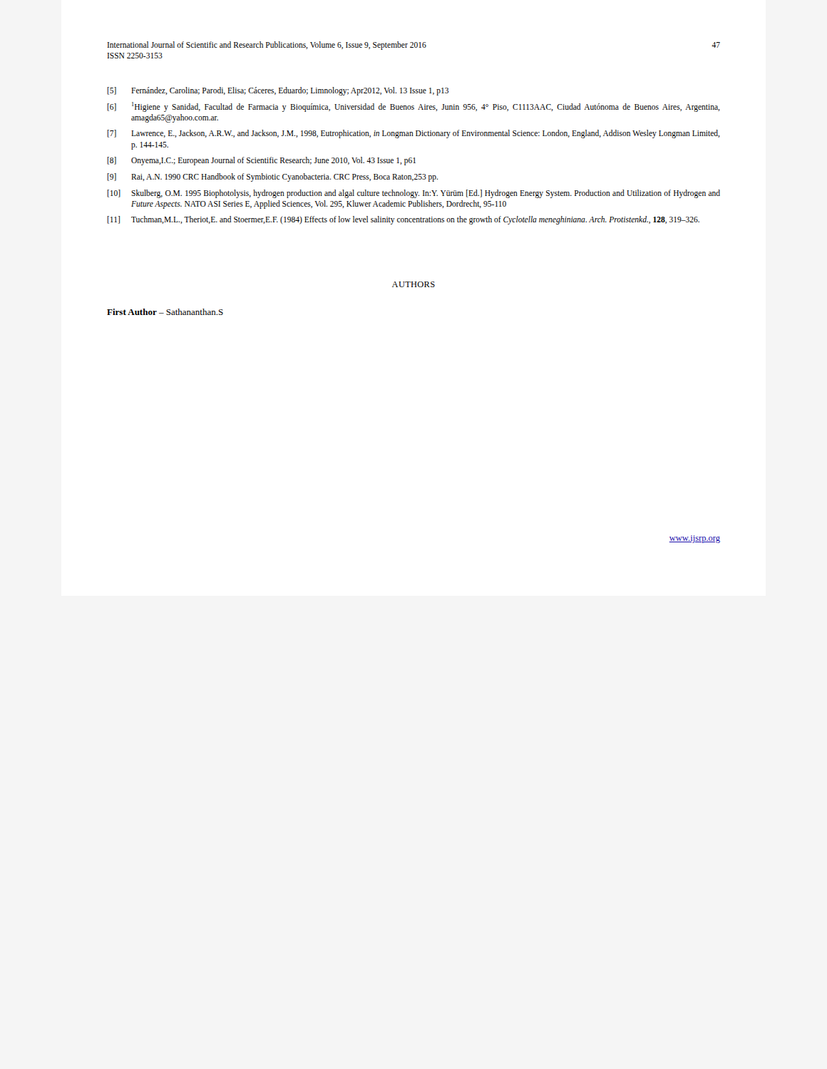47 International Journal of Scientific and Research Publications, Volume 6, Issue 9, September 2016
ISSN 2250-3153
Fernández, Carolina; Parodi, Elisa; Cáceres, Eduardo; Limnology; Apr2012, Vol. 13 Issue 1, p13
1Higiene y Sanidad, Facultad de Farmacia y Bioquímica, Universidad de Buenos Aires, Junin 956, 4° Piso, C1113AAC, Ciudad Autónoma de Buenos Aires, Argentina, amagda65@yahoo.com.ar.
Lawrence, E., Jackson, A.R.W., and Jackson, J.M., 1998, Eutrophication, in Longman Dictionary of Environmental Science: London, England, Addison Wesley Longman Limited, p. 144-145.
Onyema,I.C.; European Journal of Scientific Research; June 2010, Vol. 43 Issue 1, p61
Rai, A.N. 1990 CRC Handbook of Symbiotic Cyanobacteria. CRC Press, Boca Raton,253 pp.
Skulberg, O.M. 1995 Biophotolysis, hydrogen production and algal culture technology. In:Y. Yürüm [Ed.] Hydrogen Energy System. Production and Utilization of Hydrogen and Future Aspects. NATO ASI Series E, Applied Sciences, Vol. 295, Kluwer Academic Publishers, Dordrecht, 95-110
Tuchman,M.L., Theriot,E. and Stoermer,E.F. (1984) Effects of low level salinity concentrations on the growth of Cyclotella meneghiniana. Arch. Protistenkd., 128, 319–326.
AUTHORS
First Author – Sathananthan.S
www.ijsrp.org